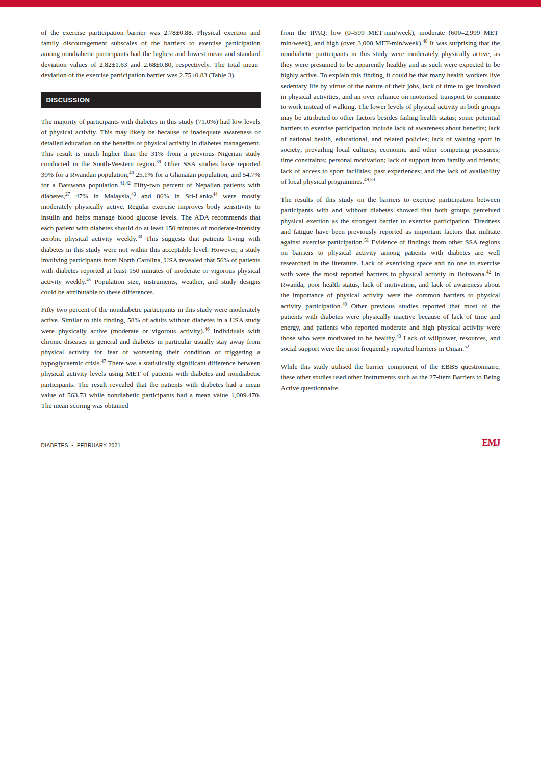of the exercise participation barrier was 2.78±0.88. Physical exertion and family discouragement subscales of the barriers to exercise participation among nondiabetic participants had the highest and lowest mean and standard deviation values of 2.82±1.63 and 2.68±0.80, respectively. The total mean-deviation of the exercise participation barrier was 2.75±0.83 (Table 3).
Discussion
The majority of participants with diabetes in this study (71.0%) had low levels of physical activity. This may likely be because of inadequate awareness or detailed education on the benefits of physical activity in diabetes management. This result is much higher than the 31% from a previous Nigerian study conducted in the South-Western region.39 Other SSA studies have reported 39% for a Rwandan population,40 25.1% for a Ghanaian population, and 54.7% for a Batswana population.41,42 Fifty-two percent of Nepalian patients with diabetes,27 47% in Malaysia,43 and 86% in Sri-Lanka44 were mostly moderately physically active. Regular exercise improves body sensitivity to insulin and helps manage blood glucose levels. The ADA recommends that each patient with diabetes should do at least 150 minutes of moderate-intensity aerobic physical activity weekly.30 This suggests that patients living with diabetes in this study were not within this acceptable level. However, a study involving participants from North Carolina, USA revealed that 56% of patients with diabetes reported at least 150 minutes of moderate or vigorous physical activity weekly.45 Population size, instruments, weather, and study designs could be attributable to these differences.
Fifty-two percent of the nondiabetic participants in this study were moderately active. Similar to this finding, 58% of adults without diabetes in a USA study were physically active (moderate or vigorous activity).46 Individuals with chronic diseases in general and diabetes in particular usually stay away from physical activity for fear of worsening their condition or triggering a hypoglycaemic crisis.47 There was a statistically significant difference between physical activity levels using MET of patients with diabetes and nondiabetic participants. The result revealed that the patients with diabetes had a mean value of 563.73 while nondiabetic participants had a mean value 1,009.470. The mean scoring was obtained
from the IPAQ: low (0–599 MET-min/week), moderate (600–2,999 MET-min/week), and high (over 3,000 MET-min/week).48 It was surprising that the nondiabetic participants in this study were moderately physically active, as they were presumed to be apparently healthy and as such were expected to be highly active. To explain this finding, it could be that many health workers live sedentary life by virtue of the nature of their jobs, lack of time to get involved in physical activities, and an over-reliance on motorised transport to commute to work instead of walking. The lower levels of physical activity in both groups may be attributed to other factors besides failing health status; some potential barriers to exercise participation include lack of awareness about benefits; lack of national health, educational, and related policies; lack of valuing sport in society; prevailing local cultures; economic and other competing pressures; time constraints; personal motivation; lack of support from family and friends; lack of access to sport facilities; past experiences; and the lack of availability of local physical programmes.49,50
The results of this study on the barriers to exercise participation between participants with and without diabetes showed that both groups perceived physical exertion as the strongest barrier to exercise participation. Tiredness and fatigue have been previously reported as important factors that militate against exercise participation.51 Evidence of findings from other SSA regions on barriers to physical activity among patients with diabetes are well researched in the literature. Lack of exercising space and no one to exercise with were the most reported barriers to physical activity in Botswana.42 In Rwanda, poor health status, lack of motivation, and lack of awareness about the importance of physical activity were the common barriers to physical activity participation.40 Other previous studies reported that most of the patients with diabetes were physically inactive because of lack of time and energy, and patients who reported moderate and high physical activity were those who were motivated to be healthy.43 Lack of willpower, resources, and social support were the most frequently reported barriers in Oman.52
While this study utilised the barrier component of the EBBS questionnaire, these other studies used other instruments such as the 27-item Barriers to Being Active questionnaire.
Diabetes • February 2021
EMJ